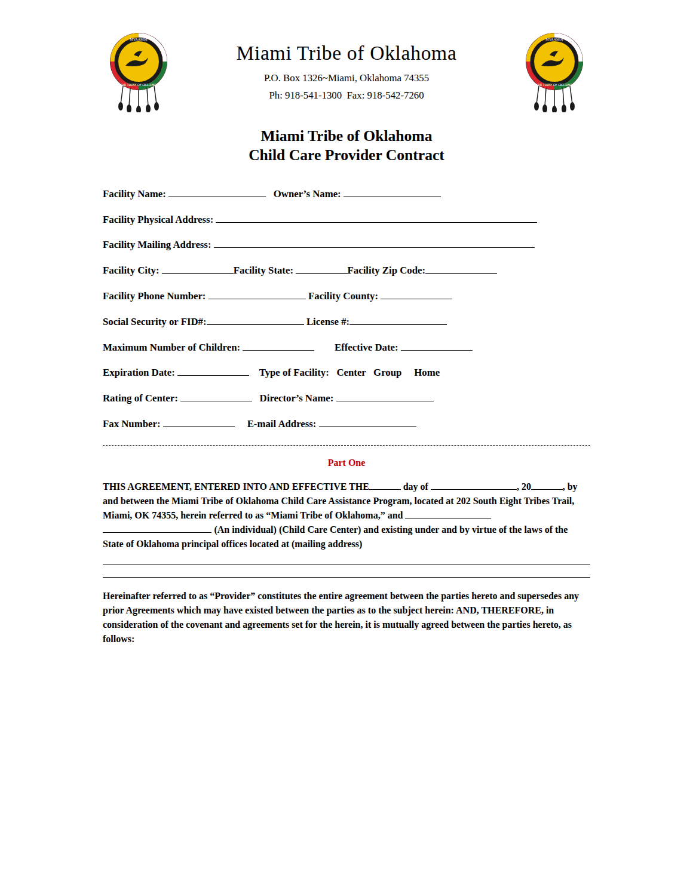MYAAMIA MIAMI TRIBE OF OKLAHOMA
Miami Tribe of Oklahoma
P.O. Box 1326~Miami, Oklahoma 74355
Ph: 918-541-1300 Fax: 918-542-7260
MYAAMIA MIAMI TRIBE OF OKLAHOMA
Miami Tribe of Oklahoma
Child Care Provider Contract
Facility Name: Owner’s Name:
Facility Physical Address:
Facility Mailing Address:
Facility City: Facility State: Facility Zip Code:
Facility Phone Number: Facility County:
Social Security or FID#: License #:
Maximum Number of Children: Effective Date:
Expiration Date: Type of Facility: Center Group Home
Rating of Center: Director’s Name:
Fax Number: E-mail Address:
Part One
THIS AGREEMENT, ENTERED INTO AND EFFECTIVE THE day of , 20 , by and between the Miami Tribe of Oklahoma Child Care Assistance Program, located at 202 South Eight Tribes Trail, Miami, OK 74355, herein referred to as “Miami Tribe of Oklahoma,” and (An individual) (Child Care Center) and existing under and by virtue of the laws of the State of Oklahoma principal offices located at (mailing address)
Hereinafter referred to as “Provider” constitutes the entire agreement between the parties hereto and supersedes any prior Agreements which may have existed between the parties as to the subject herein: AND, THEREFORE, in consideration of the covenant and agreements set for the herein, it is mutually agreed between the parties hereto, as follows: